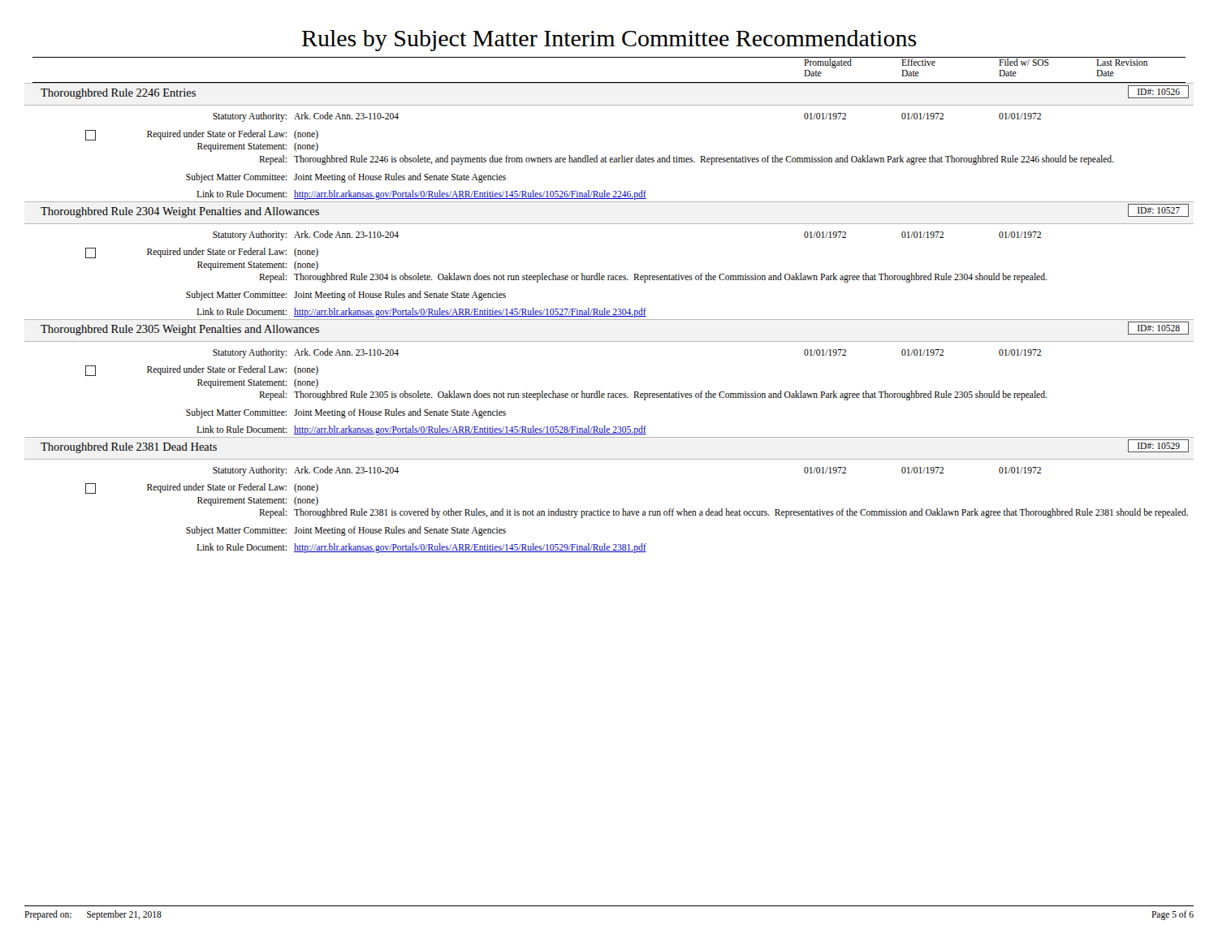Rules by Subject Matter Interim Committee Recommendations
| | Promulgated Date | Effective Date | Filed w/ SOS Date | Last Revision Date |
Thoroughbred Rule 2246 Entries ID#: 10526
Statutory Authority:
Ark. Code Ann. 23-110-204
01/01/1972
01/01/1972
01/01/1972
Required under State or Federal Law:
(none)
Requirement Statement:
(none)
Repeal:
Thoroughbred Rule 2246 is obsolete, and payments due from owners are handled at earlier dates and times. Representatives of the Commission and Oaklawn Park agree that Thoroughbred Rule 2246 should be repealed.
Subject Matter Committee:
Joint Meeting of House Rules and Senate State Agencies
Link to Rule Document:
http://arr.blr.arkansas.gov/Portals/0/Rules/ARR/Entities/145/Rules/10526/Final/Rule 2246.pdf
Thoroughbred Rule 2304 Weight Penalties and Allowances ID#: 10527
Statutory Authority:
Ark. Code Ann. 23-110-204
01/01/1972
01/01/1972
01/01/1972
Required under State or Federal Law:
(none)
Requirement Statement:
(none)
Repeal:
Thoroughbred Rule 2304 is obsolete. Oaklawn does not run steeplechase or hurdle races. Representatives of the Commission and Oaklawn Park agree that Thoroughbred Rule 2304 should be repealed.
Subject Matter Committee:
Joint Meeting of House Rules and Senate State Agencies
Link to Rule Document:
http://arr.blr.arkansas.gov/Portals/0/Rules/ARR/Entities/145/Rules/10527/Final/Rule 2304.pdf
Thoroughbred Rule 2305 Weight Penalties and Allowances ID#: 10528
Statutory Authority:
Ark. Code Ann. 23-110-204
01/01/1972
01/01/1972
01/01/1972
Required under State or Federal Law:
(none)
Requirement Statement:
(none)
Repeal:
Thoroughbred Rule 2305 is obsolete. Oaklawn does not run steeplechase or hurdle races. Representatives of the Commission and Oaklawn Park agree that Thoroughbred Rule 2305 should be repealed.
Subject Matter Committee:
Joint Meeting of House Rules and Senate State Agencies
Link to Rule Document:
http://arr.blr.arkansas.gov/Portals/0/Rules/ARR/Entities/145/Rules/10528/Final/Rule 2305.pdf
Thoroughbred Rule 2381 Dead Heats ID#: 10529
Statutory Authority:
Ark. Code Ann. 23-110-204
01/01/1972
01/01/1972
01/01/1972
Required under State or Federal Law:
(none)
Requirement Statement:
(none)
Repeal:
Thoroughbred Rule 2381 is covered by other Rules, and it is not an industry practice to have a run off when a dead heat occurs. Representatives of the Commission and Oaklawn Park agree that Thoroughbred Rule 2381 should be repealed.
Subject Matter Committee:
Joint Meeting of House Rules and Senate State Agencies
Link to Rule Document:
http://arr.blr.arkansas.gov/Portals/0/Rules/ARR/Entities/145/Rules/10529/Final/Rule 2381.pdf
Prepared on: September 21, 2018
Page 5 of 6